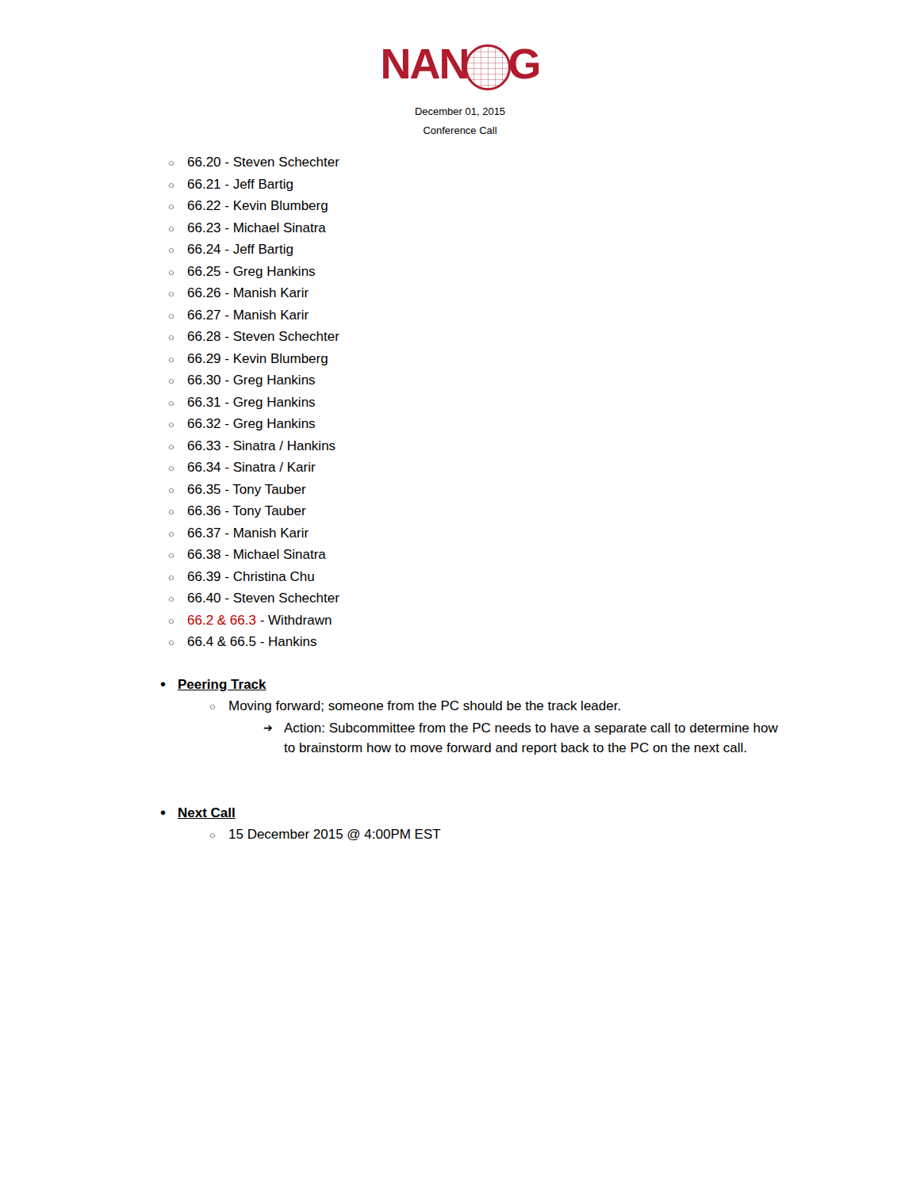NAN G
December 01, 2015
Conference Call
66.20 - Steven Schechter
66.21 - Jeff Bartig
66.22 - Kevin Blumberg
66.23 - Michael Sinatra
66.24 - Jeff Bartig
66.25 - Greg Hankins
66.26 - Manish Karir
66.27 - Manish Karir
66.28 - Steven Schechter
66.29 - Kevin Blumberg
66.30 - Greg Hankins
66.31 - Greg Hankins
66.32 - Greg Hankins
66.33 - Sinatra / Hankins
66.34 - Sinatra / Karir
66.35 - Tony Tauber
66.36 - Tony Tauber
66.37 - Manish Karir
66.38 - Michael Sinatra
66.39 - Christina Chu
66.40 - Steven Schechter
66.2 & 66.3 - Withdrawn
66.4 & 66.5 - Hankins
Peering Track
Moving forward; someone from the PC should be the track leader.
Action: Subcommittee from the PC needs to have a separate call to determine how to brainstorm how to move forward and report back to the PC on the next call.
Next Call
15 December 2015 @ 4:00PM EST